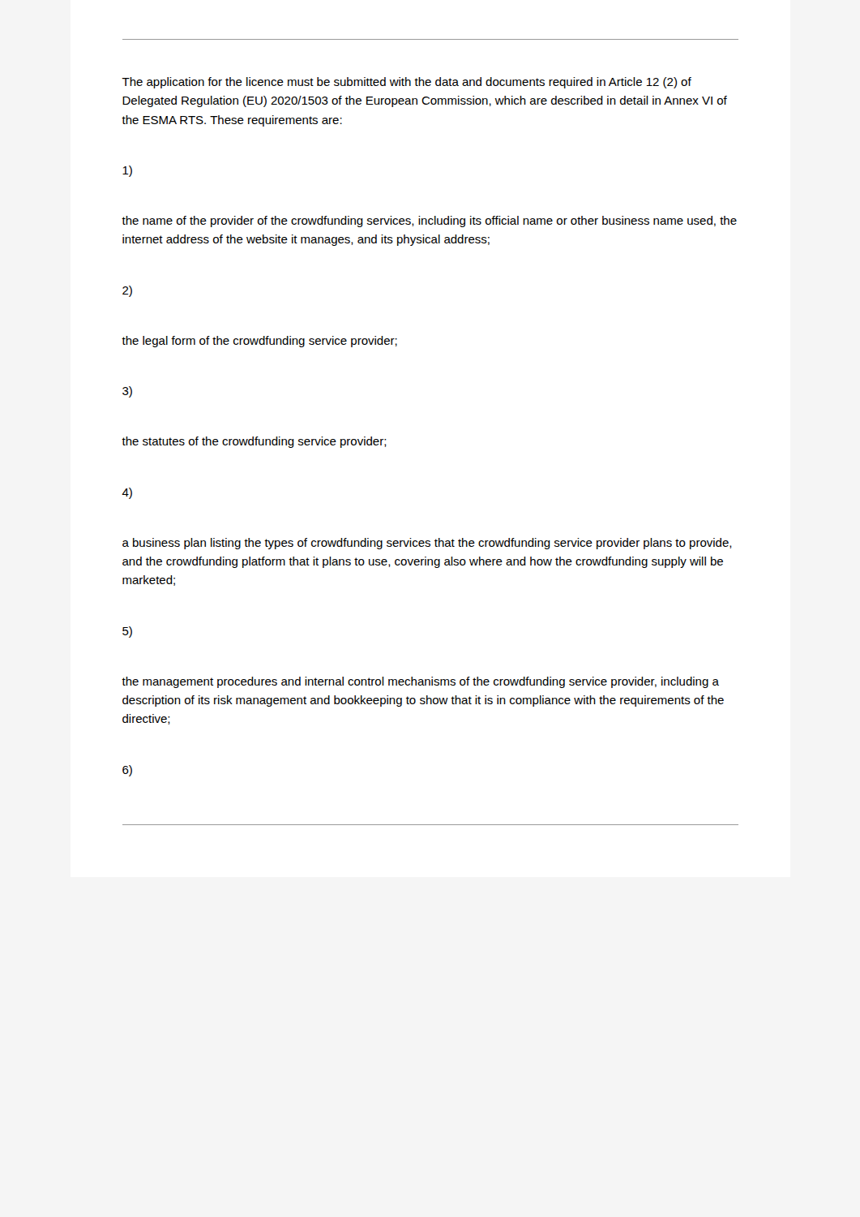The application for the licence must be submitted with the data and documents required in Article 12 (2) of Delegated Regulation (EU) 2020/1503 of the European Commission, which are described in detail in Annex VI of the ESMA RTS. These requirements are:
1)
the name of the provider of the crowdfunding services, including its official name or other business name used, the internet address of the website it manages, and its physical address;
2)
the legal form of the crowdfunding service provider;
3)
the statutes of the crowdfunding service provider;
4)
a business plan listing the types of crowdfunding services that the crowdfunding service provider plans to provide, and the crowdfunding platform that it plans to use, covering also where and how the crowdfunding supply will be marketed;
5)
the management procedures and internal control mechanisms of the crowdfunding service provider, including a description of its risk management and bookkeeping to show that it is in compliance with the requirements of the directive;
6)